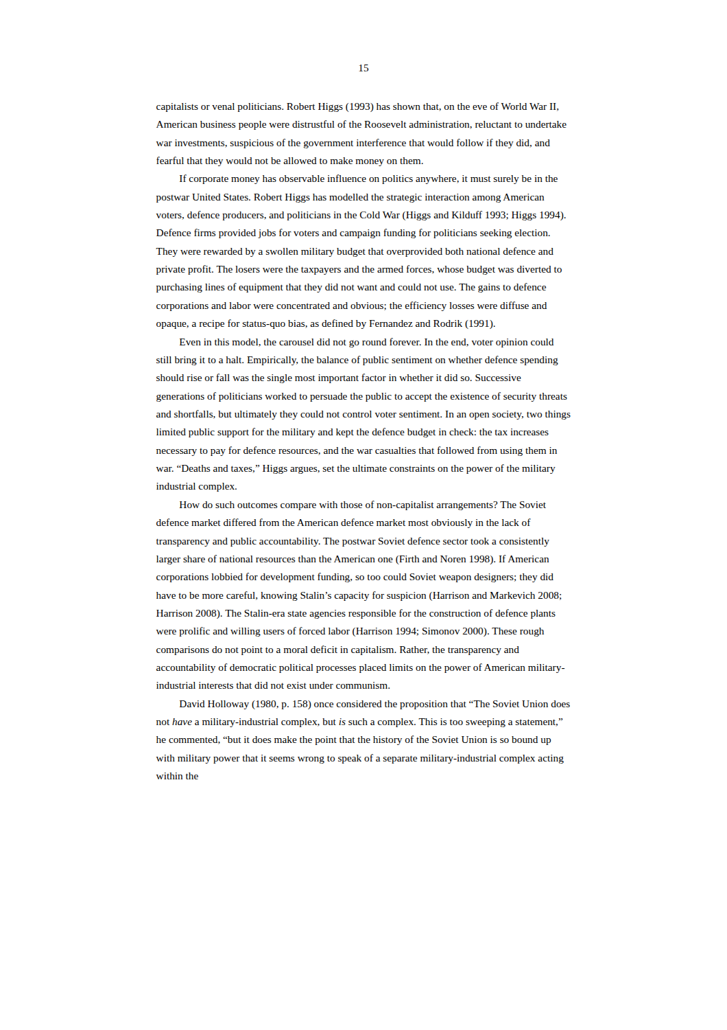15
capitalists or venal politicians. Robert Higgs (1993) has shown that, on the eve of World War II, American business people were distrustful of the Roosevelt administration, reluctant to undertake war investments, suspicious of the government interference that would follow if they did, and fearful that they would not be allowed to make money on them.
If corporate money has observable influence on politics anywhere, it must surely be in the postwar United States. Robert Higgs has modelled the strategic interaction among American voters, defence producers, and politicians in the Cold War (Higgs and Kilduff 1993; Higgs 1994). Defence firms provided jobs for voters and campaign funding for politicians seeking election. They were rewarded by a swollen military budget that overprovided both national defence and private profit. The losers were the taxpayers and the armed forces, whose budget was diverted to purchasing lines of equipment that they did not want and could not use. The gains to defence corporations and labor were concentrated and obvious; the efficiency losses were diffuse and opaque, a recipe for status-quo bias, as defined by Fernandez and Rodrik (1991).
Even in this model, the carousel did not go round forever. In the end, voter opinion could still bring it to a halt. Empirically, the balance of public sentiment on whether defence spending should rise or fall was the single most important factor in whether it did so. Successive generations of politicians worked to persuade the public to accept the existence of security threats and shortfalls, but ultimately they could not control voter sentiment. In an open society, two things limited public support for the military and kept the defence budget in check: the tax increases necessary to pay for defence resources, and the war casualties that followed from using them in war. “Deaths and taxes,” Higgs argues, set the ultimate constraints on the power of the military industrial complex.
How do such outcomes compare with those of non-capitalist arrangements? The Soviet defence market differed from the American defence market most obviously in the lack of transparency and public accountability. The postwar Soviet defence sector took a consistently larger share of national resources than the American one (Firth and Noren 1998). If American corporations lobbied for development funding, so too could Soviet weapon designers; they did have to be more careful, knowing Stalin’s capacity for suspicion (Harrison and Markevich 2008; Harrison 2008). The Stalin-era state agencies responsible for the construction of defence plants were prolific and willing users of forced labor (Harrison 1994; Simonov 2000). These rough comparisons do not point to a moral deficit in capitalism. Rather, the transparency and accountability of democratic political processes placed limits on the power of American military-industrial interests that did not exist under communism.
David Holloway (1980, p. 158) once considered the proposition that “The Soviet Union does not have a military-industrial complex, but is such a complex. This is too sweeping a statement,” he commented, “but it does make the point that the history of the Soviet Union is so bound up with military power that it seems wrong to speak of a separate military-industrial complex acting within the